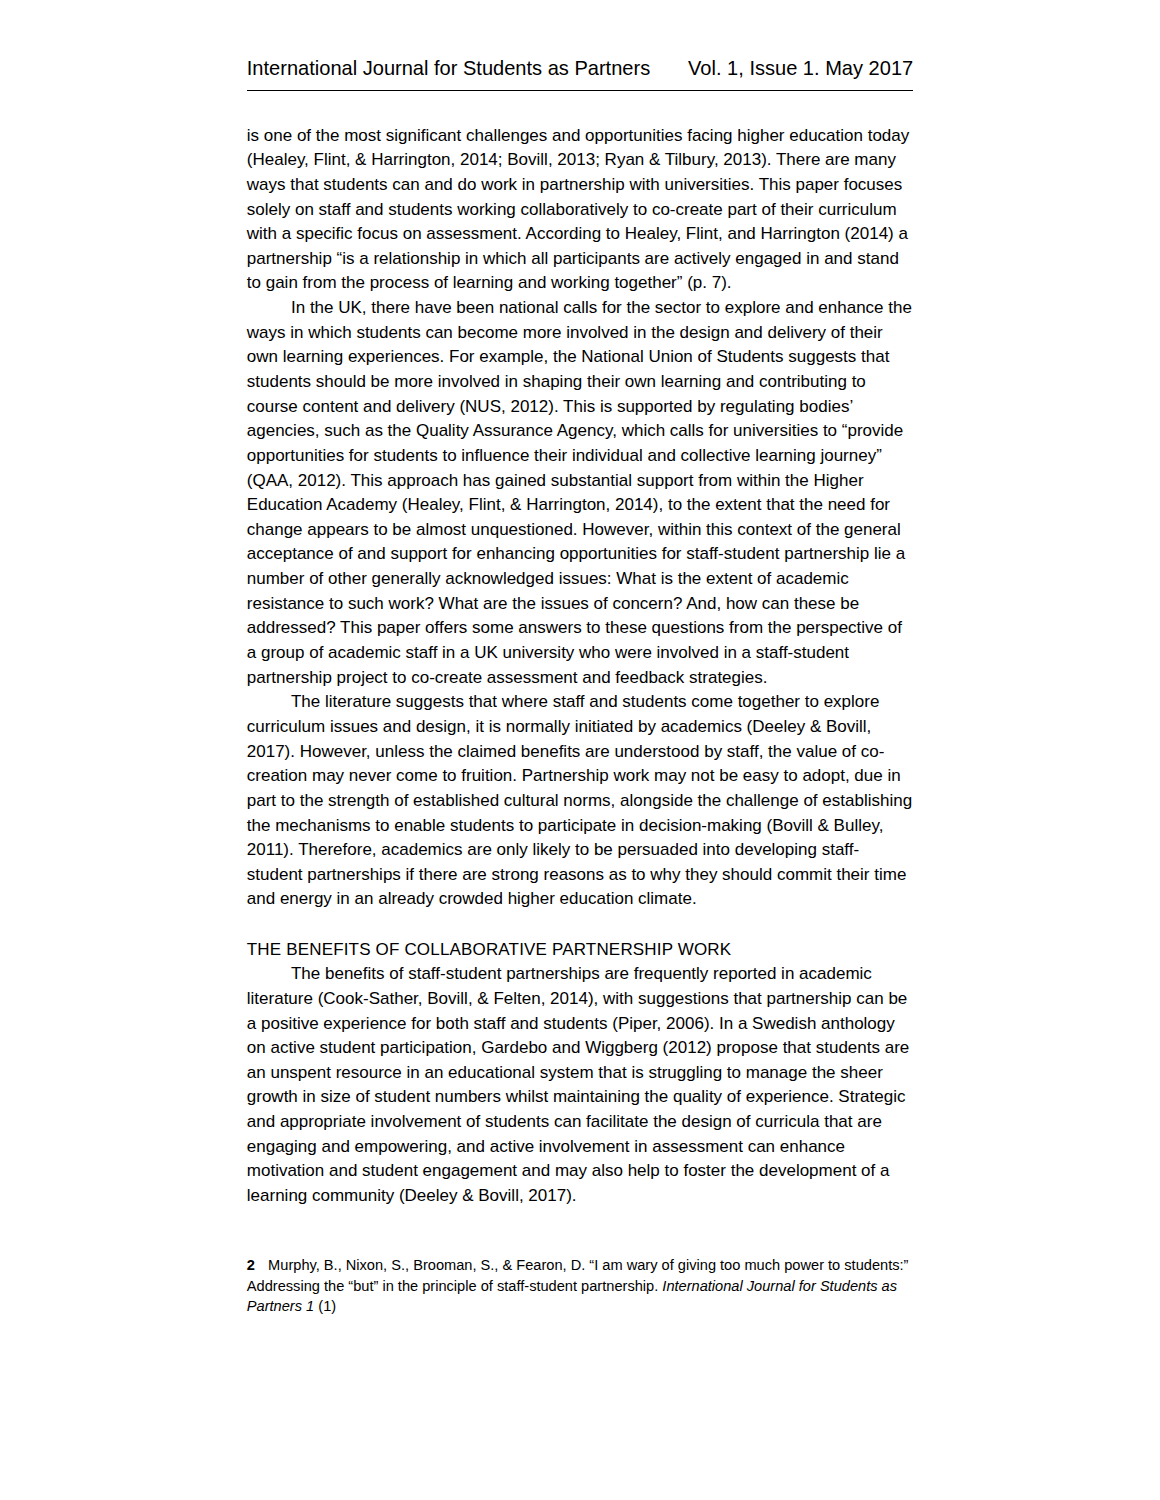International Journal for Students as Partners Vol. 1, Issue 1. May 2017
is one of the most significant challenges and opportunities facing higher education today (Healey, Flint, & Harrington, 2014; Bovill, 2013; Ryan & Tilbury, 2013). There are many ways that students can and do work in partnership with universities. This paper focuses solely on staff and students working collaboratively to co-create part of their curriculum with a specific focus on assessment. According to Healey, Flint, and Harrington (2014) a partnership “is a relationship in which all participants are actively engaged in and stand to gain from the process of learning and working together” (p. 7).
In the UK, there have been national calls for the sector to explore and enhance the ways in which students can become more involved in the design and delivery of their own learning experiences. For example, the National Union of Students suggests that students should be more involved in shaping their own learning and contributing to course content and delivery (NUS, 2012). This is supported by regulating bodies’ agencies, such as the Quality Assurance Agency, which calls for universities to “provide opportunities for students to influence their individual and collective learning journey” (QAA, 2012). This approach has gained substantial support from within the Higher Education Academy (Healey, Flint, & Harrington, 2014), to the extent that the need for change appears to be almost unquestioned. However, within this context of the general acceptance of and support for enhancing opportunities for staff-student partnership lie a number of other generally acknowledged issues: What is the extent of academic resistance to such work? What are the issues of concern? And, how can these be addressed? This paper offers some answers to these questions from the perspective of a group of academic staff in a UK university who were involved in a staff-student partnership project to co-create assessment and feedback strategies.
The literature suggests that where staff and students come together to explore curriculum issues and design, it is normally initiated by academics (Deeley & Bovill, 2017). However, unless the claimed benefits are understood by staff, the value of co-creation may never come to fruition. Partnership work may not be easy to adopt, due in part to the strength of established cultural norms, alongside the challenge of establishing the mechanisms to enable students to participate in decision-making (Bovill & Bulley, 2011). Therefore, academics are only likely to be persuaded into developing staff-student partnerships if there are strong reasons as to why they should commit their time and energy in an already crowded higher education climate.
The benefits of collaborative partnership work
The benefits of staff-student partnerships are frequently reported in academic literature (Cook-Sather, Bovill, & Felten, 2014), with suggestions that partnership can be a positive experience for both staff and students (Piper, 2006). In a Swedish anthology on active student participation, Gardebo and Wiggberg (2012) propose that students are an unspent resource in an educational system that is struggling to manage the sheer growth in size of student numbers whilst maintaining the quality of experience. Strategic and appropriate involvement of students can facilitate the design of curricula that are engaging and empowering, and active involvement in assessment can enhance motivation and student engagement and may also help to foster the development of a learning community (Deeley & Bovill, 2017).
2 Murphy, B., Nixon, S., Brooman, S., & Fearon, D. “I am wary of giving too much power to students:” Addressing the “but” in the principle of staff-student partnership. International Journal for Students as Partners 1 (1)